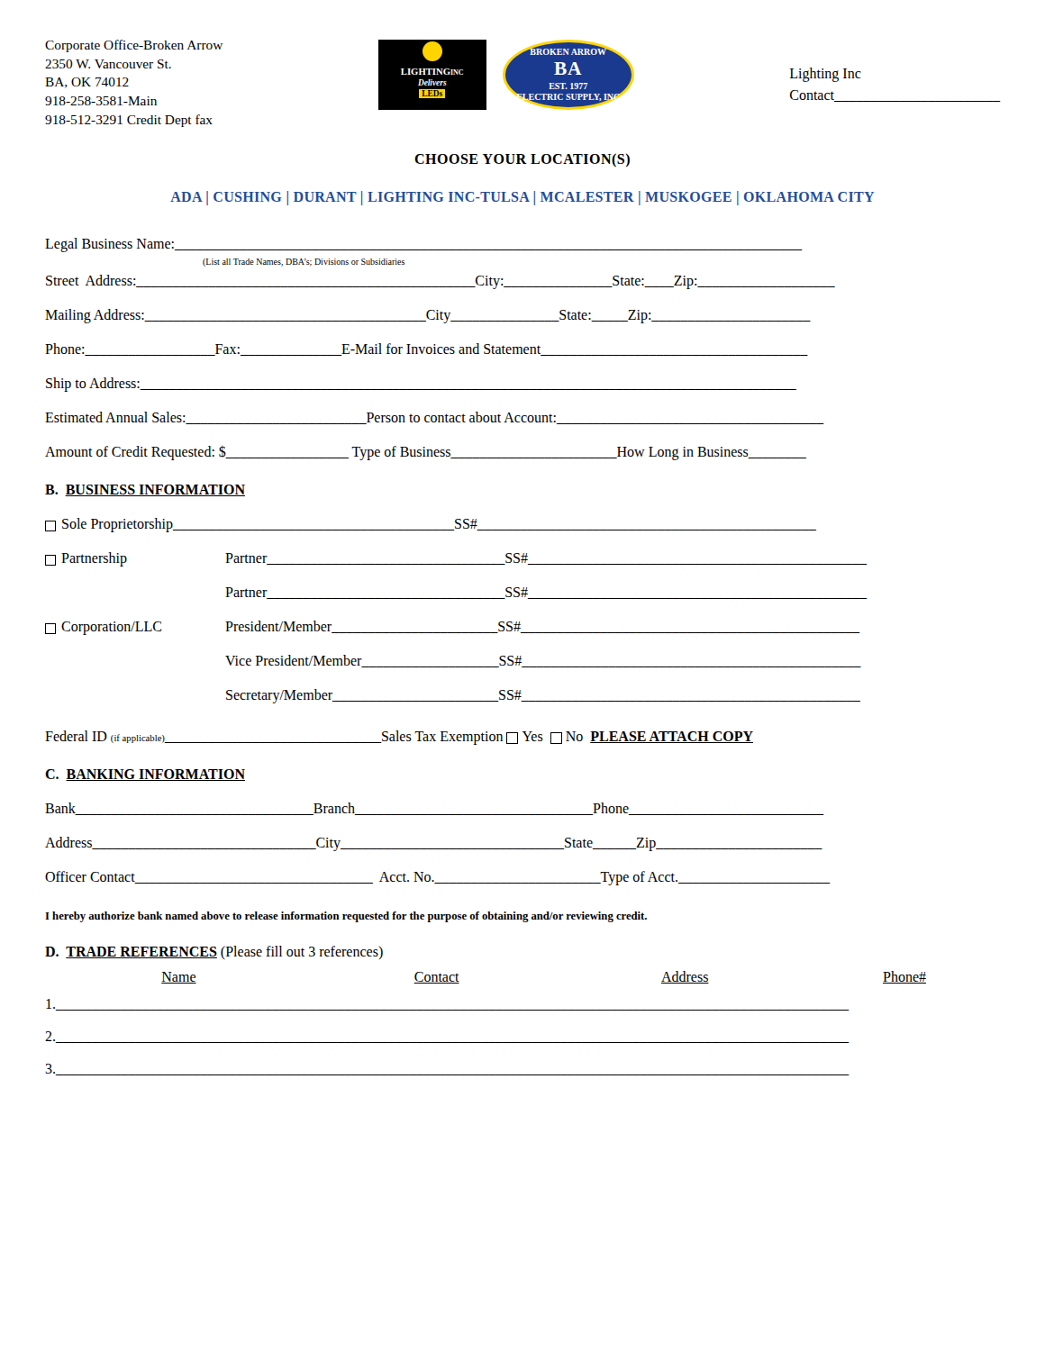Corporate Office-Broken Arrow
2350 W. Vancouver St.
BA, OK 74012
918-258-3581-Main
918-512-3291 Credit Dept fax
LIGHTINGINC
Delivers
LEDs
BROKEN ARROW
BA EST. 1977
ELECTRIC SUPPLY, INC
Lighting Inc
Contact_______________________
CHOOSE YOUR LOCATION(S)
ADA | CUSHING | DURANT | LIGHTING INC-TULSA | MCALESTER | MUSKOGEE | OKLAHOMA CITY
Legal Business Name:_______________________________________________________________________________________
(List all Trade Names, DBA’s; Divisions or Subsidiaries
Street Address:_______________________________________________City:_______________State:____Zip:___________________
Mailing Address:_______________________________________City_______________State:_____Zip:______________________
Phone:__________________Fax:______________E-Mail for Invoices and Statement_____________________________________
Ship to Address:___________________________________________________________________________________________
Estimated Annual Sales:_________________________Person to contact about Account:_____________________________________
Amount of Credit Requested: $_________________ Type of Business_______________________How Long in Business________
B. BUSINESS INFORMATION
Sole Proprietorship_______________________________________SS#_______________________________________________
Partnership
Partner_________________________________SS#_______________________________________________
Partner_________________________________SS#_______________________________________________
Corporation/LLC
President/Member_______________________SS#_______________________________________________
Vice President/Member___________________SS#_______________________________________________
Secretary/Member_______________________SS#_______________________________________________
Federal ID (if applicable)______________________________Sales Tax Exemption Yes No PLEASE ATTACH COPY
C. BANKING INFORMATION
Bank_________________________________Branch_________________________________Phone___________________________
Address_______________________________City_______________________________State______Zip_______________________
Officer Contact_________________________________ Acct. No._______________________Type of Acct._____________________
I hereby authorize bank named above to release information requested for the purpose of obtaining and/or reviewing credit.
D. TRADE REFERENCES (Please fill out 3 references)
Name
Contact
Address
Phone#
1.______________________________________________________________________________________________________________
2.______________________________________________________________________________________________________________
3.______________________________________________________________________________________________________________